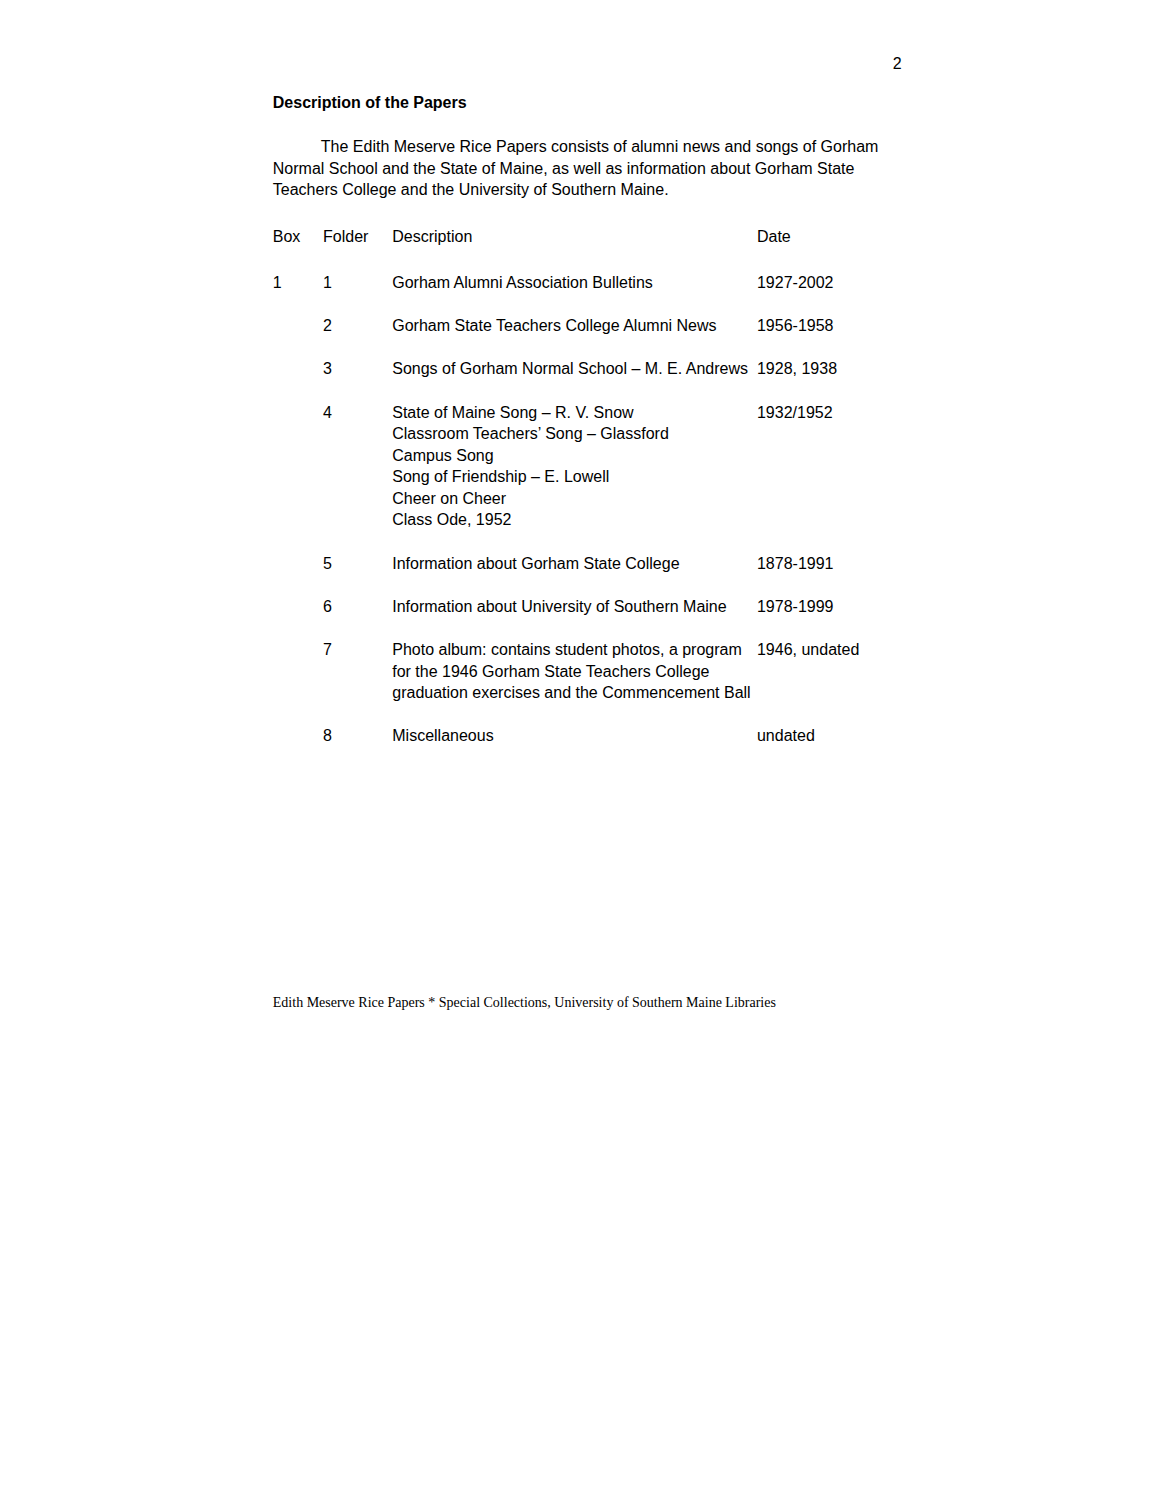2
Description of the Papers
The Edith Meserve Rice Papers consists of alumni news and songs of Gorham Normal School and the State of Maine, as well as information about Gorham State Teachers College and the University of Southern Maine.
| Box | Folder | Description | Date |
| --- | --- | --- | --- |
| 1 | 1 | Gorham Alumni Association Bulletins | 1927-2002 |
| | 2 | Gorham State Teachers College Alumni News | 1956-1958 |
| | 3 | Songs of Gorham Normal School – M. E. Andrews | 1928, 1938 |
| | 4 | State of Maine Song – R. V. Snow Classroom Teachers’ Song – Glassford Campus Song Song of Friendship – E. Lowell Cheer on Cheer Class Ode, 1952 | 1932/1952 |
| | 5 | Information about Gorham State College | 1878-1991 |
| | 6 | Information about University of Southern Maine | 1978-1999 |
| | 7 | Photo album: contains student photos, a program for the 1946 Gorham State Teachers College graduation exercises and the Commencement Ball | 1946, undated |
| | 8 | Miscellaneous | undated |
Edith Meserve Rice Papers * Special Collections, University of Southern Maine Libraries